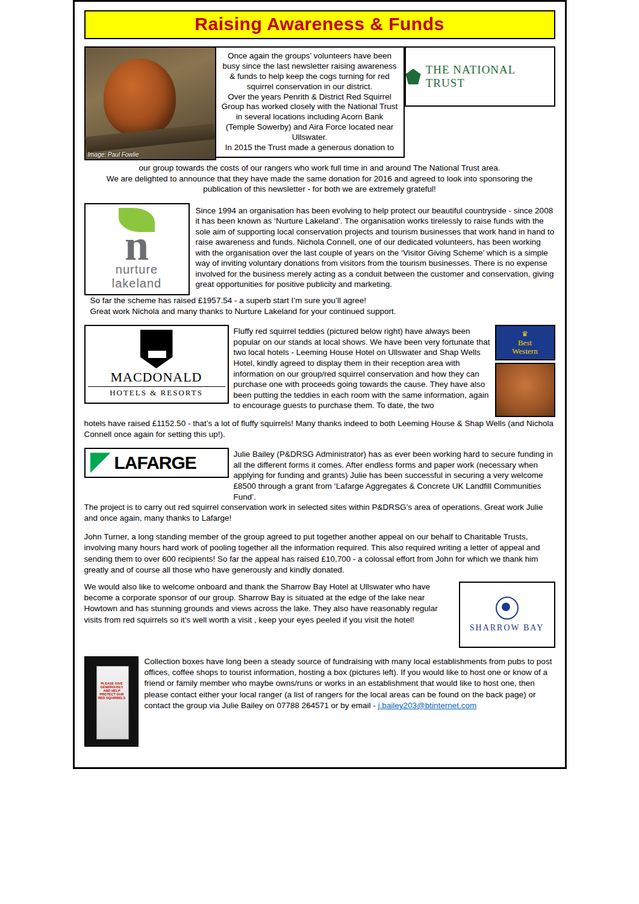Raising Awareness & Funds
Image: Paul Fowlie
Once again the groups’ volunteers have been busy since the last newsletter raising awareness & funds to help keep the cogs turning for red squirrel conservation in our district.
Over the years Penrith & District Red Squirrel Group has worked closely with the National Trust in several locations including Acorn Bank (Temple Sowerby) and Aira Force located near Ullswater.
In 2015 the Trust made a generous donation to
THE NATIONAL TRUST
our group towards the costs of our rangers who work full time in and around The National Trust area.
We are delighted to announce that they have made the same donation for 2016 and agreed to look into sponsoring the publication of this newsletter - for both we are extremely grateful!
n
nurture
lakeland
Since 1994 an organisation has been evolving to help protect our beautiful countryside - since 2008 it has been known as ‘Nurture Lakeland’. The organisation works tirelessly to raise funds with the sole aim of supporting local conservation projects and tourism businesses that work hand in hand to raise awareness and funds. Nichola Connell, one of our dedicated volunteers, has been working with the organisation over the last couple of years on the ‘Visitor Giving Scheme’ which is a simple way of inviting voluntary donations from visitors from the tourism businesses. There is no expense involved for the business merely acting as a conduit between the customer and conservation, giving great opportunities for positive publicity and marketing.
So far the scheme has raised £1957.54 - a superb start I’m sure you’ll agree!
Great work Nichola and many thanks to Nurture Lakeland for your continued support.
MACDONALD
HOTELS & RESORTS
Fluffy red squirrel teddies (pictured below right) have always been popular on our stands at local shows. We have been very fortunate that two local hotels - Leeming House Hotel on Ullswater and Shap Wells Hotel, kindly agreed to display them in their reception area with information on our group/red squirrel conservation and how they can purchase one with proceeds going towards the cause. They have also been putting the teddies in each room with the same information, again to encourage guests to purchase them. To date, the two
♛
Best
Western
hotels have raised £1152.50 - that’s a lot of fluffy squirrels! Many thanks indeed to both Leeming House & Shap Wells (and Nichola Connell once again for setting this up!).
LAFARGE
Julie Bailey (P&DRSG Administrator) has as ever been working hard to secure funding in all the different forms it comes. After endless forms and paper work (necessary when applying for funding and grants) Julie has been successful in securing a very welcome £8500 through a grant from ‘Lafarge Aggregates & Concrete UK Landfill Communities Fund’.
The project is to carry out red squirrel conservation work in selected sites within P&DRSG’s area of operations. Great work Julie and once again, many thanks to Lafarge!
John Turner, a long standing member of the group agreed to put together another appeal on our behalf to Charitable Trusts, involving many hours hard work of pooling together all the information required. This also required writing a letter of appeal and sending them to over 600 recipients! So far the appeal has raised £10,700 - a colossal effort from John for which we thank him greatly and of course all those who have generously and kindly donated.
We would also like to welcome onboard and thank the Sharrow Bay Hotel at Ullswater who have become a corporate sponsor of our group. Sharrow Bay is situated at the edge of the lake near Howtown and has stunning grounds and views across the lake. They also have reasonably regular visits from red squirrels so it’s well worth a visit , keep your eyes peeled if you visit the hotel!
SHARROW BAY
PLEASE GIVE GENEROUSLY AND HELP PROTECT OUR RED SQUIRRELS
Collection boxes have long been a steady source of fundraising with many local establishments from pubs to post offices, coffee shops to tourist information, hosting a box (pictures left). If you would like to host one or know of a friend or family member who maybe owns/runs or works in an establishment that would like to host one, then please contact either your local ranger (a list of rangers for the local areas can be found on the back page) or contact the group via Julie Bailey on 07788 264571 or by email - j.bailey203@btinternet.com